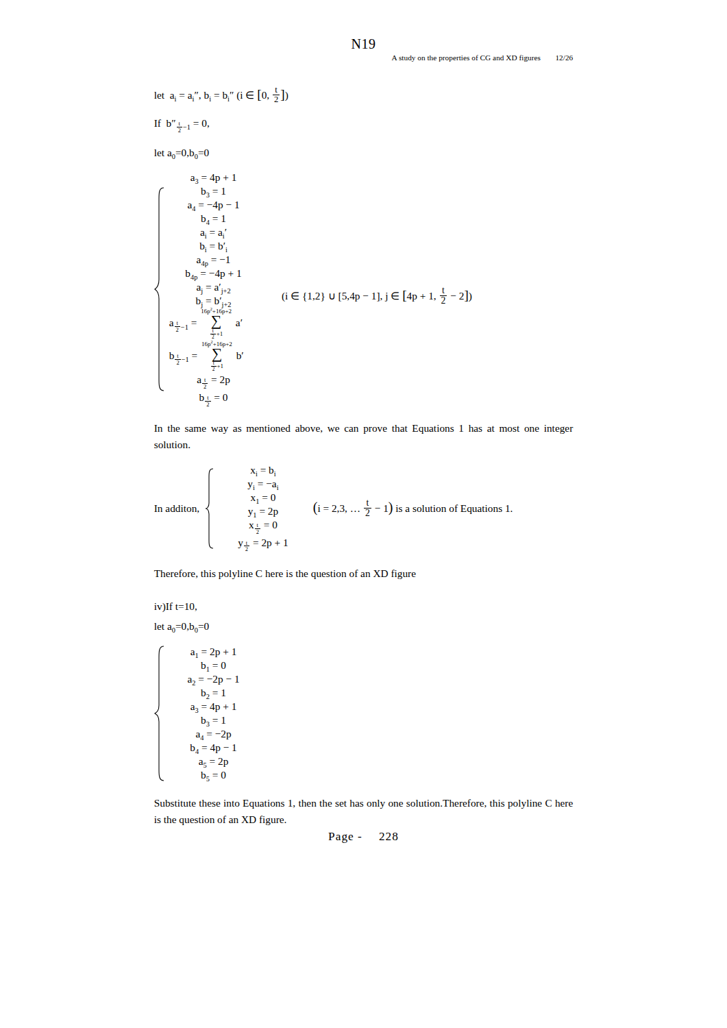N19
A study on the properties of CG and XD figures 12/26
let ai = ai″, bi = bi″ (i ∈ [0, t 2])
If b″t 2−1 = 0,
let a0=0,b0=0
a3 = 4p + 1
b3 = 1
a4 = −4p − 1
b4 = 1
ai = ai′
bi = b′i
a4p = −1
b4p = −4p + 1
aj = a′j+2
bj = b′j+2
at 2−1 = 16p2+16p+2∑t 2+1 a′
bt 2−1 = 16p2+16p+2∑t 2+1 b′
at 2 = 2p
bt 2 = 0
(i ∈ {1,2} ∪ [5,4p − 1], j ∈ [4p + 1, t 2 − 2])
In the same way as mentioned above, we can prove that Equations 1 has at most one integer solution.
In additon, xi = bi yi = −ai x1 = 0 y1 = 2p xt 2 = 0 yt 2 = 2p + 1 (i = 2,3, … t 2 − 1) is a solution of Equations 1.
Therefore, this polyline C here is the question of an XD figure
iv)If t=10,
let a0=0,b0=0
a1 = 2p + 1
b1 = 0
a2 = −2p − 1
b2 = 1
a3 = 4p + 1
b3 = 1
a4 = −2p
b4 = 4p − 1
a5 = 2p
b5 = 0
Substitute these into Equations 1, then the set has only one solution.Therefore, this polyline C here is the question of an XD figure.
Page -228